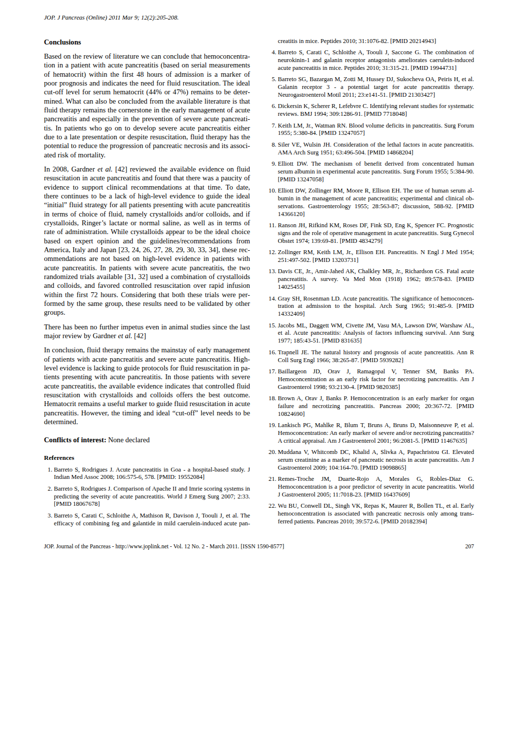JOP. J Pancreas (Online) 2011 Mar 9; 12(2):205-208.
Conclusions
Based on the review of literature we can conclude that hemoconcentration in a patient with acute pancreatitis (based on serial measurements of hematocrit) within the first 48 hours of admission is a marker of poor prognosis and indicates the need for fluid resuscitation. The ideal cut-off level for serum hematocrit (44% or 47%) remains to be determined. What can also be concluded from the available literature is that fluid therapy remains the cornerstone in the early management of acute pancreatitis and especially in the prevention of severe acute pancreatitis. In patients who go on to develop severe acute pancreatitis either due to a late presentation or despite resuscitation, fluid therapy has the potential to reduce the progression of pancreatic necrosis and its associated risk of mortality.
In 2008, Gardner et al. [42] reviewed the available evidence on fluid resuscitation in acute pancreatitis and found that there was a paucity of evidence to support clinical recommendations at that time. To date, there continues to be a lack of high-level evidence to guide the ideal “initial” fluid strategy for all patients presenting with acute pancreatitis in terms of choice of fluid, namely crystalloids and/or colloids, and if crystalloids, Ringer’s lactate or normal saline, as well as in terms of rate of administration. While crystalloids appear to be the ideal choice based on expert opinion and the guidelines/recommendations from America, Italy and Japan [23, 24, 26, 27, 28, 29, 30, 33, 34], these recommendations are not based on high-level evidence in patients with acute pancreatitis. In patients with severe acute pancreatitis, the two randomized trials available [31, 32] used a combination of crystalloids and colloids, and favored controlled resuscitation over rapid infusion within the first 72 hours. Considering that both these trials were performed by the same group, these results need to be validated by other groups.
There has been no further impetus even in animal studies since the last major review by Gardner et al. [42]
In conclusion, fluid therapy remains the mainstay of early management of patients with acute pancreatitis and severe acute pancreatitis. High-level evidence is lacking to guide protocols for fluid resuscitation in patients presenting with acute pancreatitis. In those patients with severe acute pancreatitis, the available evidence indicates that controlled fluid resuscitation with crystalloids and colloids offers the best outcome. Hematocrit remains a useful marker to guide fluid resuscitation in acute pancreatitis. However, the timing and ideal “cut-off” level needs to be determined.
Conflicts of interest: None declared
References
Barreto S, Rodrigues J. Acute pancreatitis in Goa - a hospital-based study. J Indian Med Assoc 2008; 106:575-6, 578. [PMID: 19552084]
Barreto S, Rodrigues J. Comparison of Apache II and Imrie scoring systems in predicting the severity of acute pancreatitis. World J Emerg Surg 2007; 2:33. [PMID 18067678]
Barreto S, Carati C, Schloithe A, Mathison R, Davison J, Toouli J, et al. The efficacy of combining feg and galantide in mild caerulein-induced acute pancreatitis in mice. Peptides 2010; 31:1076-82. [PMID 20214943]
Barreto S, Carati C, Schloithe A, Toouli J, Saccone G. The combination of neurokinin-1 and galanin receptor antagonists ameliorates caerulein-induced acute pancreatitis in mice. Peptides 2010; 31:315-21. [PMID 19944731]
Barreto SG, Bazargan M, Zotti M, Hussey DJ, Sukocheva OA, Peiris H, et al. Galanin receptor 3 - a potential target for acute pancreatitis therapy. Neurogastroenterol Motil 2011; 23:e141-51. [PMID 21303427]
Dickersin K, Scherer R, Lefebvre C. Identifying relevant studies for systematic reviews. BMJ 1994; 309:1286-91. [PMID 7718048]
Keith LM, Jr., Watman RN. Blood volume deficits in pancreatitis. Surg Forum 1955; 5:380-84. [PMID 13247057]
Siler VE, Wulsin JH. Consideration of the lethal factors in acute pancreatitis. AMA Arch Surg 1951; 63:496-504. [PMID 14868204]
Elliott DW. The mechanism of benefit derived from concentrated human serum albumin in experimental acute pancreatitis. Surg Forum 1955; 5:384-90. [PMID 13247058]
Elliott DW, Zollinger RM, Moore R, Ellison EH. The use of human serum albumin in the management of acute pancreatitis; experimental and clinical observations. Gastroenterology 1955; 28:563-87; discussion, 588-92. [PMID 14366120]
Ranson JH, Rifkind KM, Roses DF, Fink SD, Eng K, Spencer FC. Prognostic signs and the role of operative management in acute pancreatitis. Surg Gynecol Obstet 1974; 139:69-81. [PMID 4834279]
Zollinger RM, Keith LM, Jr., Ellison EH. Pancreatitis. N Engl J Med 1954; 251:497-502. [PMID 13203731]
Davis CE, Jr., Amir-Jahed AK, Chalkley MR, Jr., Richardson GS. Fatal acute pancreatitis. A survey. Va Med Mon (1918) 1962; 89:578-83. [PMID 14025455]
Gray SH, Rosenman LD. Acute pancreatitis. The significance of hemoconcentration at admission to the hospital. Arch Surg 1965; 91:485-9. [PMID 14332409]
Jacobs ML, Daggett WM, Civette JM, Vasu MA, Lawson DW, Warshaw AL, et al. Acute pancreatitis: Analysis of factors influencing survival. Ann Surg 1977; 185:43-51. [PMID 831635]
Trapnell JE. The natural history and prognosis of acute pancreatitis. Ann R Coll Surg Engl 1966; 38:265-87. [PMID 5939282]
Baillargeon JD, Orav J, Ramagopal V, Tenner SM, Banks PA. Hemoconcentration as an early risk factor for necrotizing pancreatitis. Am J Gastroenterol 1998; 93:2130-4. [PMID 9820385]
Brown A, Orav J, Banks P. Hemoconcentration is an early marker for organ failure and necrotizing pancreatitis. Pancreas 2000; 20:367-72. [PMID 10824690]
Lankisch PG, Mahlke R, Blum T, Bruns A, Bruns D, Maisonneuve P, et al. Hemoconcentration: An early marker of severe and/or necrotizing pancreatitis? A critical appraisal. Am J Gastroenterol 2001; 96:2081-5. [PMID 11467635]
Muddana V, Whitcomb DC, Khalid A, Slivka A, Papachristou GI. Elevated serum creatinine as a marker of pancreatic necrosis in acute pancreatitis. Am J Gastroenterol 2009; 104:164-70. [PMID 19098865]
Remes-Troche JM, Duarte-Rojo A, Morales G, Robles-Diaz G. Hemoconcentration is a poor predictor of severity in acute pancreatitis. World J Gastroenterol 2005; 11:7018-23. [PMID 16437609]
Wu BU, Conwell DL, Singh VK, Repas K, Maurer R, Bollen TL, et al. Early hemoconcentration is associated with pancreatic necrosis only among transferred patients. Pancreas 2010; 39:572-6. [PMID 20182394]
JOP. Journal of the Pancreas - http://www.joplink.net - Vol. 12 No. 2 - March 2011. [ISSN 1590-8577] 207